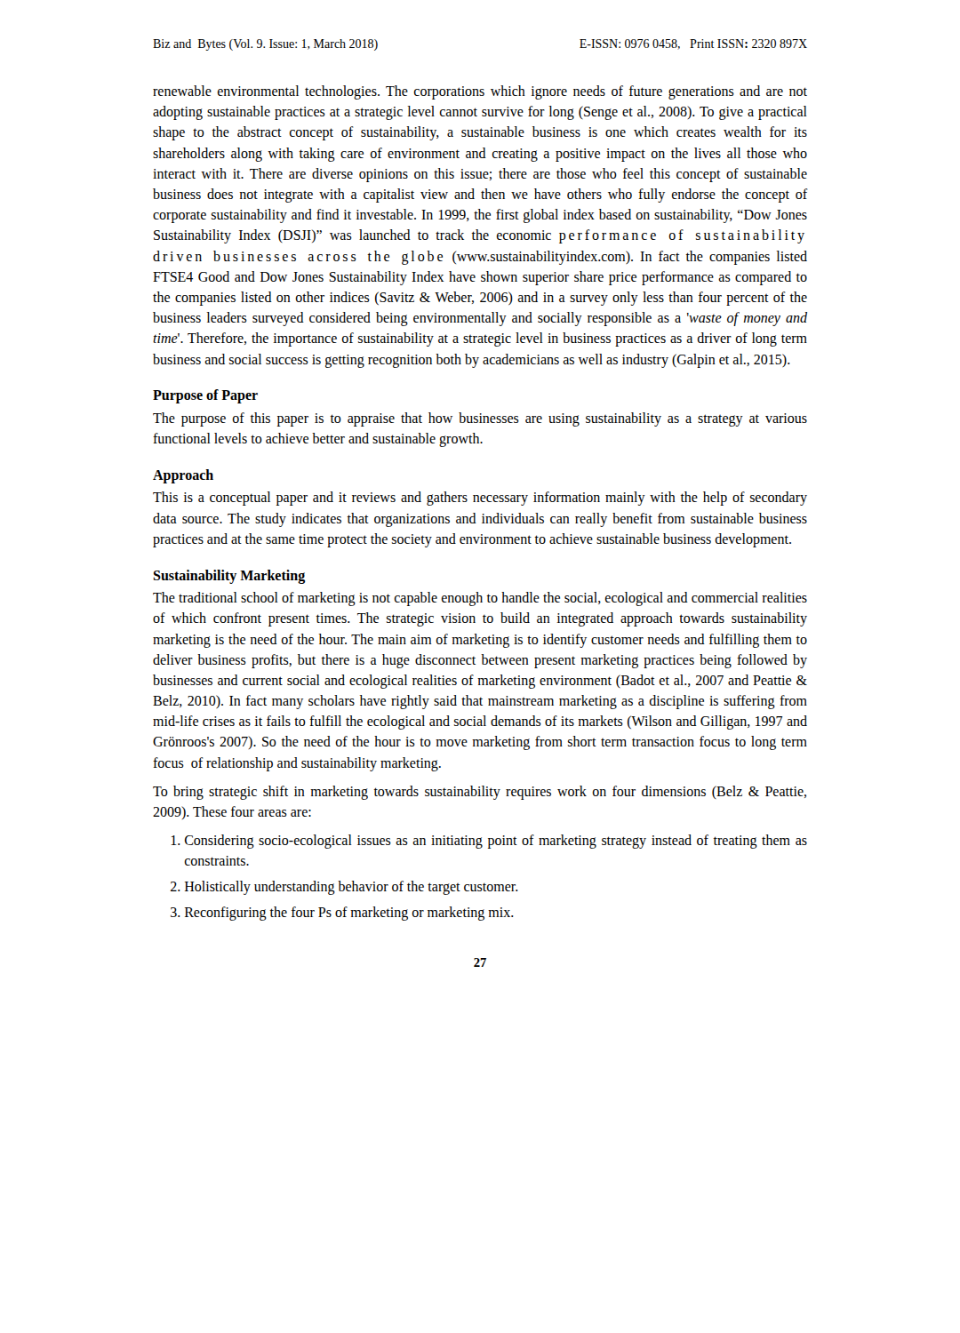Biz and Bytes (Vol. 9. Issue: 1, March 2018)
E-ISSN: 0976 0458, Print ISSN: 2320 897X
renewable environmental technologies. The corporations which ignore needs of future generations and are not adopting sustainable practices at a strategic level cannot survive for long (Senge et al., 2008). To give a practical shape to the abstract concept of sustainability, a sustainable business is one which creates wealth for its shareholders along with taking care of environment and creating a positive impact on the lives all those who interact with it. There are diverse opinions on this issue; there are those who feel this concept of sustainable business does not integrate with a capitalist view and then we have others who fully endorse the concept of corporate sustainability and find it investable. In 1999, the first global index based on sustainability, “Dow Jones Sustainability Index (DSJI)” was launched to track the economic performance of sustainability driven businesses across the globe (www.sustainabilityindex.com). In fact the companies listed FTSE4 Good and Dow Jones Sustainability Index have shown superior share price performance as compared to the companies listed on other indices (Savitz & Weber, 2006) and in a survey only less than four percent of the business leaders surveyed considered being environmentally and socially responsible as a 'waste of money and time'. Therefore, the importance of sustainability at a strategic level in business practices as a driver of long term business and social success is getting recognition both by academicians as well as industry (Galpin et al., 2015).
Purpose of Paper
The purpose of this paper is to appraise that how businesses are using sustainability as a strategy at various functional levels to achieve better and sustainable growth.
Approach
This is a conceptual paper and it reviews and gathers necessary information mainly with the help of secondary data source. The study indicates that organizations and individuals can really benefit from sustainable business practices and at the same time protect the society and environment to achieve sustainable business development.
Sustainability Marketing
The traditional school of marketing is not capable enough to handle the social, ecological and commercial realities of which confront present times. The strategic vision to build an integrated approach towards sustainability marketing is the need of the hour. The main aim of marketing is to identify customer needs and fulfilling them to deliver business profits, but there is a huge disconnect between present marketing practices being followed by businesses and current social and ecological realities of marketing environment (Badot et al., 2007 and Peattie & Belz, 2010). In fact many scholars have rightly said that mainstream marketing as a discipline is suffering from mid-life crises as it fails to fulfill the ecological and social demands of its markets (Wilson and Gilligan, 1997 and Grönroos's 2007). So the need of the hour is to move marketing from short term transaction focus to long term focus of relationship and sustainability marketing.
To bring strategic shift in marketing towards sustainability requires work on four dimensions (Belz & Peattie, 2009). These four areas are:
Considering socio-ecological issues as an initiating point of marketing strategy instead of treating them as constraints.
Holistically understanding behavior of the target customer.
Reconfiguring the four Ps of marketing or marketing mix.
27